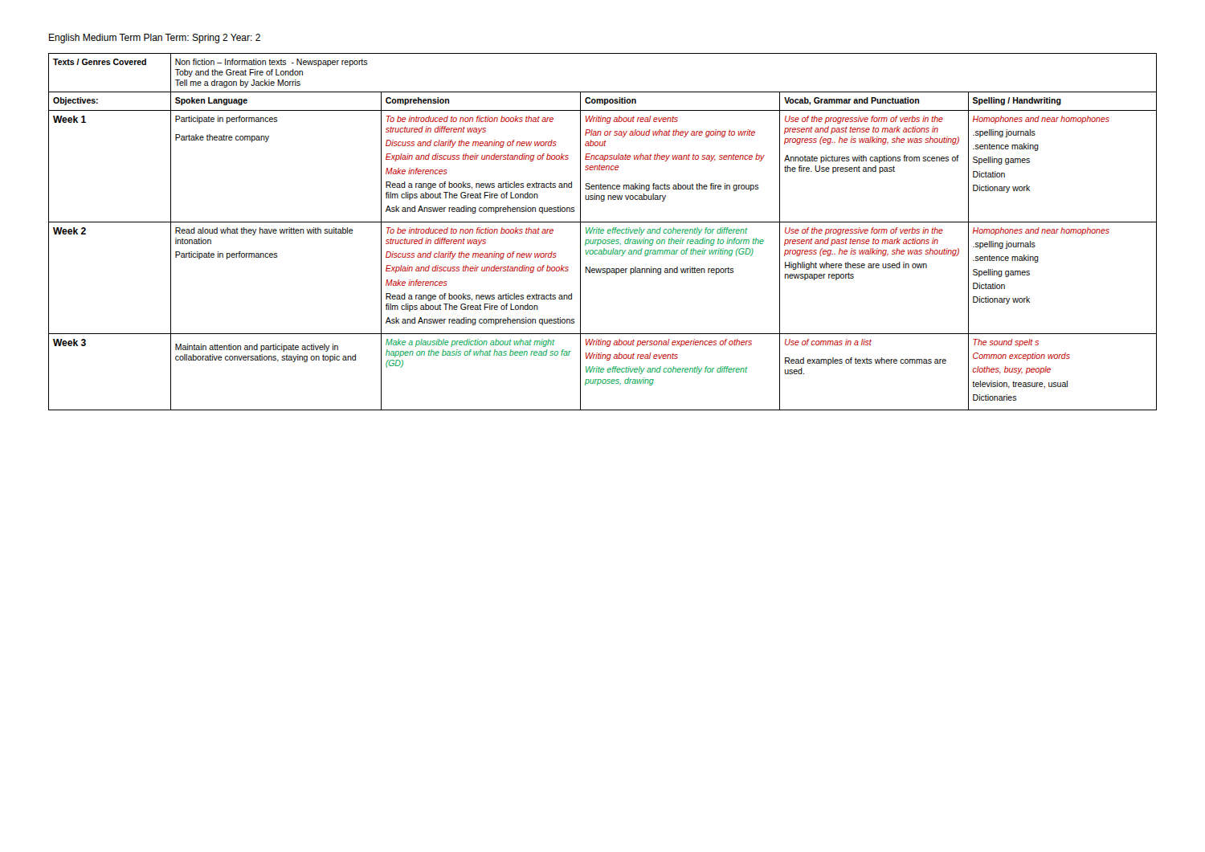English Medium Term Plan Term: Spring 2 Year: 2
| Texts / Genres Covered | Non fiction – Information texts - Newspaper reports Toby and the Great Fire of London Tell me a dragon by Jackie Morris |
| Objectives: | Spoken Language | Comprehension | Composition | Vocab, Grammar and Punctuation | Spelling / Handwriting |
| Week 1 | Participate in performances Partake theatre company | To be introduced to non fiction books that are structured in different ways Discuss and clarify the meaning of new words Explain and discuss their understanding of books Make inferences Read a range of books, news articles extracts and film clips about The Great Fire of London Ask and Answer reading comprehension questions | Writing about real events Plan or say aloud what they are going to write about Encapsulate what they want to say, sentence by sentence Sentence making facts about the fire in groups using new vocabulary | Use of the progressive form of verbs in the present and past tense to mark actions in progress (eg.. he is walking, she was shouting) Annotate pictures with captions from scenes of the fire. Use present and past | Homophones and near homophones .spelling journals .sentence making Spelling games Dictation Dictionary work |
| Week 2 | Read aloud what they have written with suitable intonation Participate in performances | To be introduced to non fiction books that are structured in different ways Discuss and clarify the meaning of new words Explain and discuss their understanding of books Make inferences Read a range of books, news articles extracts and film clips about The Great Fire of London Ask and Answer reading comprehension questions | Write effectively and coherently for different purposes, drawing on their reading to inform the vocabulary and grammar of their writing (GD) Newspaper planning and written reports | Use of the progressive form of verbs in the present and past tense to mark actions in progress (eg.. he is walking, she was shouting) Highlight where these are used in own newspaper reports | Homophones and near homophones .spelling journals .sentence making Spelling games Dictation Dictionary work |
| Week 3 | Maintain attention and participate actively in collaborative conversations, staying on topic and | Make a plausible prediction about what might happen on the basis of what has been read so far (GD) | Writing about personal experiences of others Writing about real events Write effectively and coherently for different purposes, drawing | Use of commas in a list Read examples of texts where commas are used. | The sound spelt s Common exception words clothes, busy, people television, treasure, usual Dictionaries |